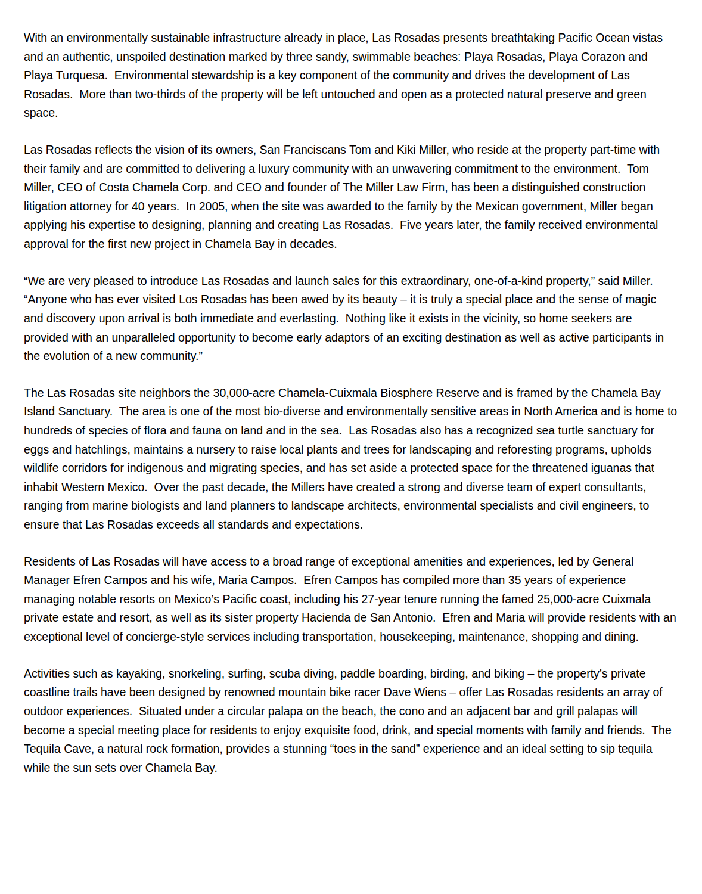With an environmentally sustainable infrastructure already in place, Las Rosadas presents breathtaking Pacific Ocean vistas and an authentic, unspoiled destination marked by three sandy, swimmable beaches: Playa Rosadas, Playa Corazon and Playa Turquesa. Environmental stewardship is a key component of the community and drives the development of Las Rosadas. More than two-thirds of the property will be left untouched and open as a protected natural preserve and green space.
Las Rosadas reflects the vision of its owners, San Franciscans Tom and Kiki Miller, who reside at the property part-time with their family and are committed to delivering a luxury community with an unwavering commitment to the environment. Tom Miller, CEO of Costa Chamela Corp. and CEO and founder of The Miller Law Firm, has been a distinguished construction litigation attorney for 40 years. In 2005, when the site was awarded to the family by the Mexican government, Miller began applying his expertise to designing, planning and creating Las Rosadas. Five years later, the family received environmental approval for the first new project in Chamela Bay in decades.
“We are very pleased to introduce Las Rosadas and launch sales for this extraordinary, one-of-a-kind property,” said Miller. “Anyone who has ever visited Los Rosadas has been awed by its beauty – it is truly a special place and the sense of magic and discovery upon arrival is both immediate and everlasting. Nothing like it exists in the vicinity, so home seekers are provided with an unparalleled opportunity to become early adaptors of an exciting destination as well as active participants in the evolution of a new community.”
The Las Rosadas site neighbors the 30,000-acre Chamela-Cuixmala Biosphere Reserve and is framed by the Chamela Bay Island Sanctuary. The area is one of the most bio-diverse and environmentally sensitive areas in North America and is home to hundreds of species of flora and fauna on land and in the sea. Las Rosadas also has a recognized sea turtle sanctuary for eggs and hatchlings, maintains a nursery to raise local plants and trees for landscaping and reforesting programs, upholds wildlife corridors for indigenous and migrating species, and has set aside a protected space for the threatened iguanas that inhabit Western Mexico. Over the past decade, the Millers have created a strong and diverse team of expert consultants, ranging from marine biologists and land planners to landscape architects, environmental specialists and civil engineers, to ensure that Las Rosadas exceeds all standards and expectations.
Residents of Las Rosadas will have access to a broad range of exceptional amenities and experiences, led by General Manager Efren Campos and his wife, Maria Campos. Efren Campos has compiled more than 35 years of experience managing notable resorts on Mexico’s Pacific coast, including his 27-year tenure running the famed 25,000-acre Cuixmala private estate and resort, as well as its sister property Hacienda de San Antonio. Efren and Maria will provide residents with an exceptional level of concierge-style services including transportation, housekeeping, maintenance, shopping and dining.
Activities such as kayaking, snorkeling, surfing, scuba diving, paddle boarding, birding, and biking – the property’s private coastline trails have been designed by renowned mountain bike racer Dave Wiens – offer Las Rosadas residents an array of outdoor experiences. Situated under a circular palapa on the beach, the cono and an adjacent bar and grill palapas will become a special meeting place for residents to enjoy exquisite food, drink, and special moments with family and friends. The Tequila Cave, a natural rock formation, provides a stunning “toes in the sand” experience and an ideal setting to sip tequila while the sun sets over Chamela Bay.